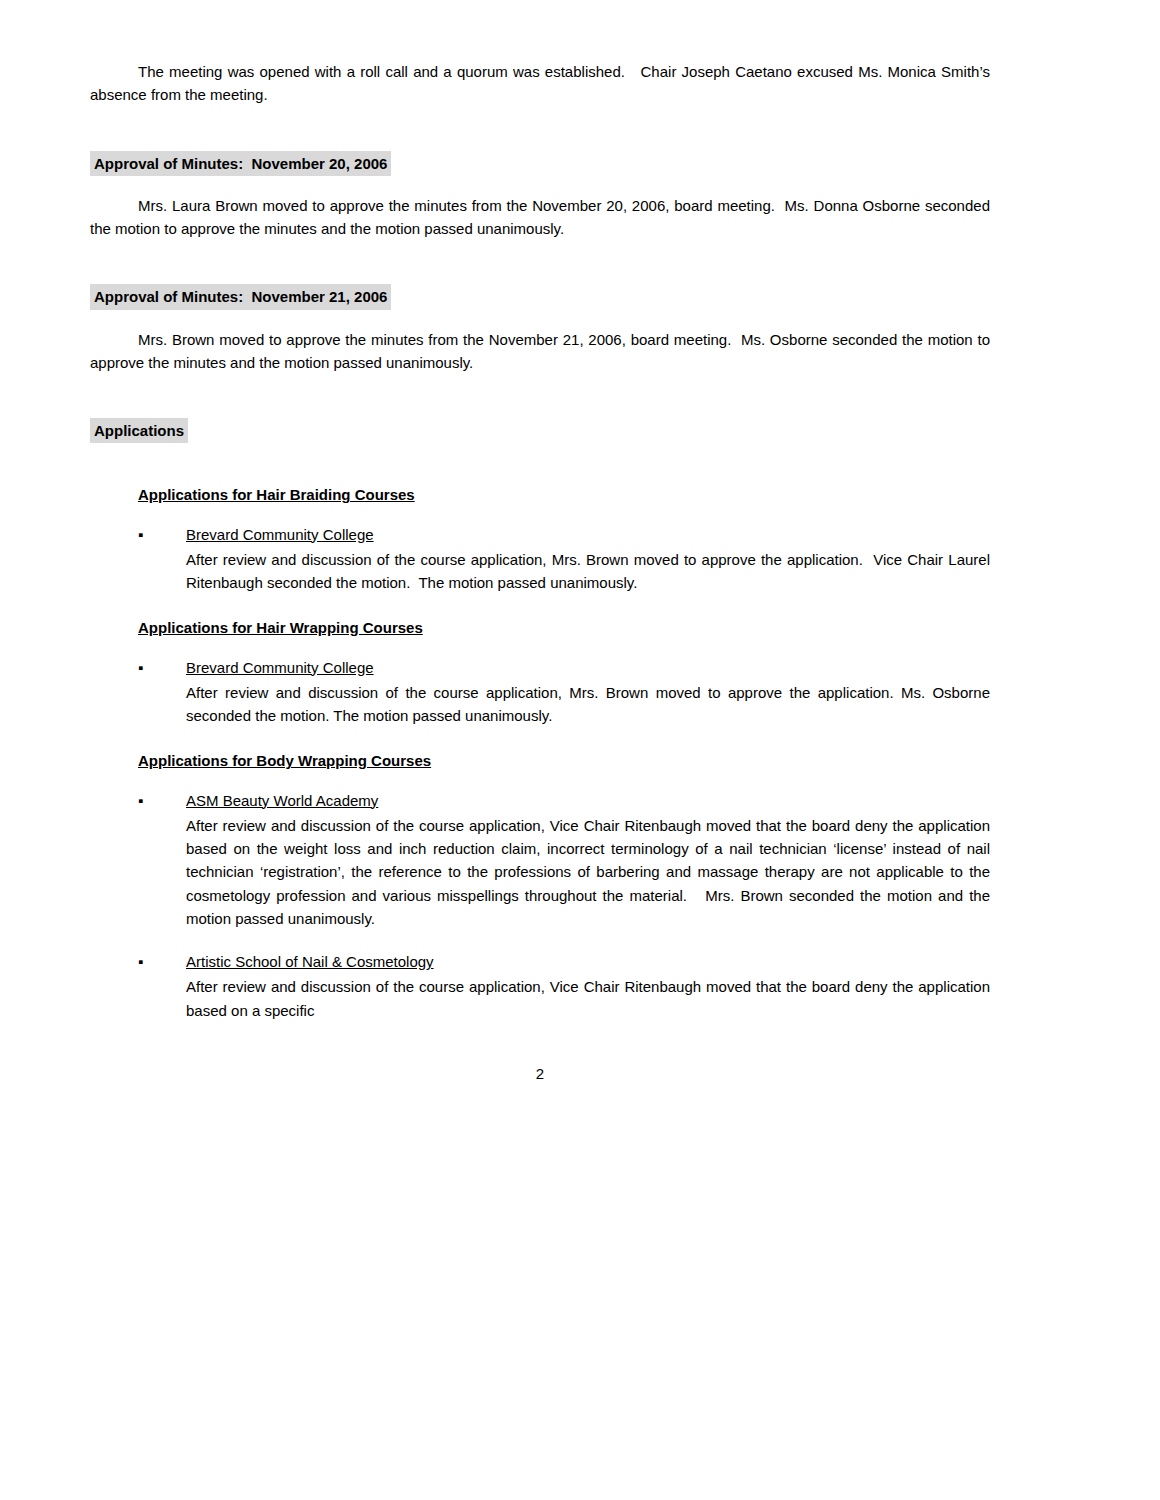The meeting was opened with a roll call and a quorum was established. Chair Joseph Caetano excused Ms. Monica Smith’s absence from the meeting.
Approval of Minutes: November 20, 2006
Mrs. Laura Brown moved to approve the minutes from the November 20, 2006, board meeting. Ms. Donna Osborne seconded the motion to approve the minutes and the motion passed unanimously.
Approval of Minutes: November 21, 2006
Mrs. Brown moved to approve the minutes from the November 21, 2006, board meeting. Ms. Osborne seconded the motion to approve the minutes and the motion passed unanimously.
Applications
Applications for Hair Braiding Courses
Brevard Community College After review and discussion of the course application, Mrs. Brown moved to approve the application. Vice Chair Laurel Ritenbaugh seconded the motion. The motion passed unanimously.
Applications for Hair Wrapping Courses
Brevard Community College After review and discussion of the course application, Mrs. Brown moved to approve the application. Ms. Osborne seconded the motion. The motion passed unanimously.
Applications for Body Wrapping Courses
ASM Beauty World Academy After review and discussion of the course application, Vice Chair Ritenbaugh moved that the board deny the application based on the weight loss and inch reduction claim, incorrect terminology of a nail technician ‘license’ instead of nail technician ‘registration’, the reference to the professions of barbering and massage therapy are not applicable to the cosmetology profession and various misspellings throughout the material. Mrs. Brown seconded the motion and the motion passed unanimously.
Artistic School of Nail & Cosmetology After review and discussion of the course application, Vice Chair Ritenbaugh moved that the board deny the application based on a specific
2